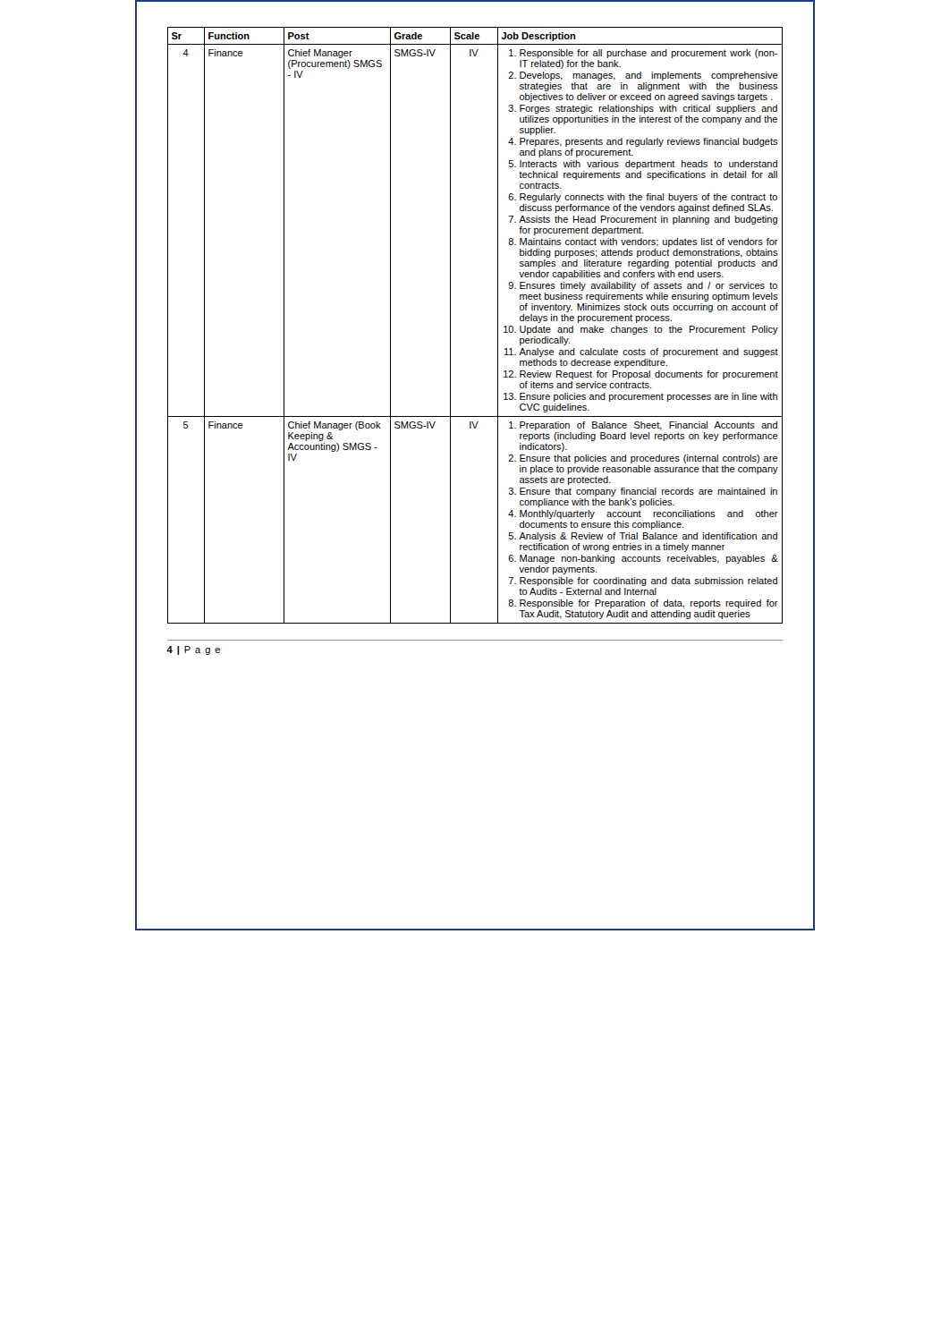| Sr | Function | Post | Grade | Scale | Job Description |
| --- | --- | --- | --- | --- | --- |
| 4 | Finance | Chief Manager (Procurement) SMGS - IV | SMGS-IV | IV | Responsible for all purchase and procurement work (non-IT related) for the bank. Develops, manages, and implements comprehensive strategies that are in alignment with the business objectives to deliver or exceed on agreed savings targets . Forges strategic relationships with critical suppliers and utilizes opportunities in the interest of the company and the supplier. Prepares, presents and regularly reviews financial budgets and plans of procurement. Interacts with various department heads to understand technical requirements and specifications in detail for all contracts. Regularly connects with the final buyers of the contract to discuss performance of the vendors against defined SLAs. Assists the Head Procurement in planning and budgeting for procurement department. Maintains contact with vendors; updates list of vendors for bidding purposes; attends product demonstrations, obtains samples and literature regarding potential products and vendor capabilities and confers with end users. Ensures timely availability of assets and / or services to meet business requirements while ensuring optimum levels of inventory. Minimizes stock outs occurring on account of delays in the procurement process. Update and make changes to the Procurement Policy periodically. Analyse and calculate costs of procurement and suggest methods to decrease expenditure. Review Request for Proposal documents for procurement of items and service contracts. Ensure policies and procurement processes are in line with CVC guidelines. |
| 5 | Finance | Chief Manager (Book Keeping & Accounting) SMGS - IV | SMGS-IV | IV | Preparation of Balance Sheet, Financial Accounts and reports (including Board level reports on key performance indicators). Ensure that policies and procedures (internal controls) are in place to provide reasonable assurance that the company assets are protected. Ensure that company financial records are maintained in compliance with the bank’s policies. Monthly/quarterly account reconciliations and other documents to ensure this compliance. Analysis & Review of Trial Balance and identification and rectification of wrong entries in a timely manner Manage non-banking accounts receivables, payables & vendor payments. Responsible for coordinating and data submission related to Audits - External and Internal Responsible for Preparation of data, reports required for Tax Audit, Statutory Audit and attending audit queries |
4 | P a g e